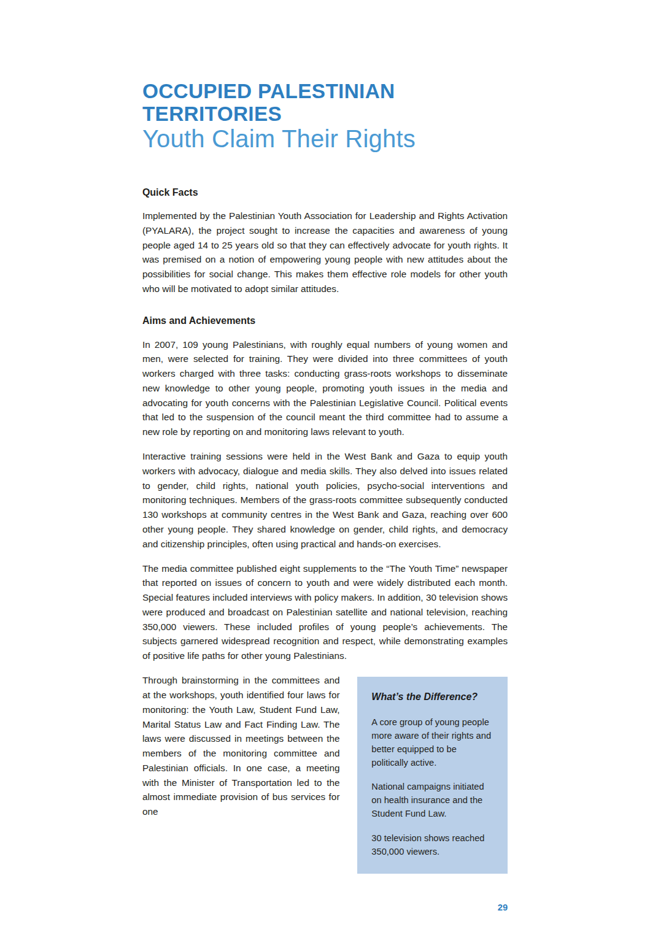Occupied Palestinian Territories Youth Claim Their Rights
Quick Facts
Implemented by the Palestinian Youth Association for Leadership and Rights Activation (PYALARA), the project sought to increase the capacities and awareness of young people aged 14 to 25 years old so that they can effectively advocate for youth rights. It was premised on a notion of empowering young people with new attitudes about the possibilities for social change. This makes them effective role models for other youth who will be motivated to adopt similar attitudes.
Aims and Achievements
In 2007, 109 young Palestinians, with roughly equal numbers of young women and men, were selected for training. They were divided into three committees of youth workers charged with three tasks: conducting grass-roots workshops to disseminate new knowledge to other young people, promoting youth issues in the media and advocating for youth concerns with the Palestinian Legislative Council. Political events that led to the suspension of the council meant the third committee had to assume a new role by reporting on and monitoring laws relevant to youth.
Interactive training sessions were held in the West Bank and Gaza to equip youth workers with advocacy, dialogue and media skills. They also delved into issues related to gender, child rights, national youth policies, psycho-social interventions and monitoring techniques. Members of the grass-roots committee subsequently conducted 130 workshops at community centres in the West Bank and Gaza, reaching over 600 other young people. They shared knowledge on gender, child rights, and democracy and citizenship principles, often using practical and hands-on exercises.
The media committee published eight supplements to the “The Youth Time” newspaper that reported on issues of concern to youth and were widely distributed each month. Special features included interviews with policy makers. In addition, 30 television shows were produced and broadcast on Palestinian satellite and national television, reaching 350,000 viewers. These included profiles of young people’s achievements. The subjects garnered widespread recognition and respect, while demonstrating examples of positive life paths for other young Palestinians.
What’s the Difference?
A core group of young people more aware of their rights and better equipped to be politically active.
National campaigns initiated on health insurance and the Student Fund Law.
30 television shows reached 350,000 viewers.
Through brainstorming in the committees and at the workshops, youth identified four laws for monitoring: the Youth Law, Student Fund Law, Marital Status Law and Fact Finding Law. The laws were discussed in meetings between the members of the monitoring committee and Palestinian officials. In one case, a meeting with the Minister of Transportation led to the almost immediate provision of bus services for one
29